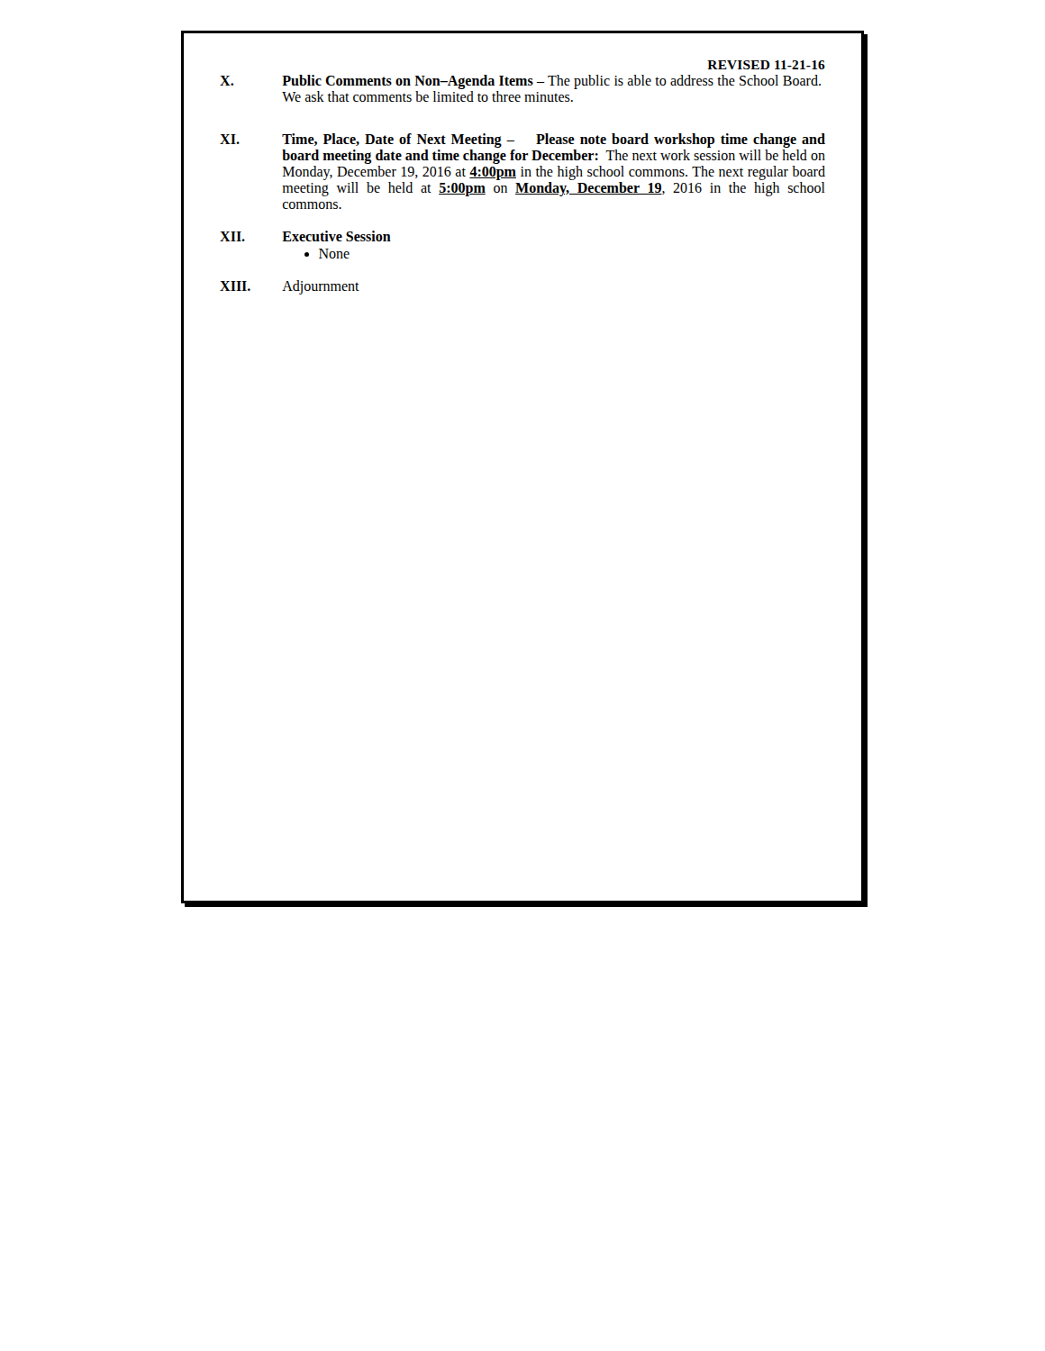REVISED 11-21-16
| X. | Public Comments on Non–Agenda Items – The public is able to address the School Board. We ask that comments be limited to three minutes. |
| XI. | Time, Place, Date of Next Meeting – Please note board workshop time change and board meeting date and time change for December: The next work session will be held on Monday, December 19, 2016 at 4:00pm in the high school commons. The next regular board meeting will be held at 5:00pm on Monday, December 19 , 2016 in the high school commons. |
| XII. | Executive Session None |
| XIII. | Adjournment |